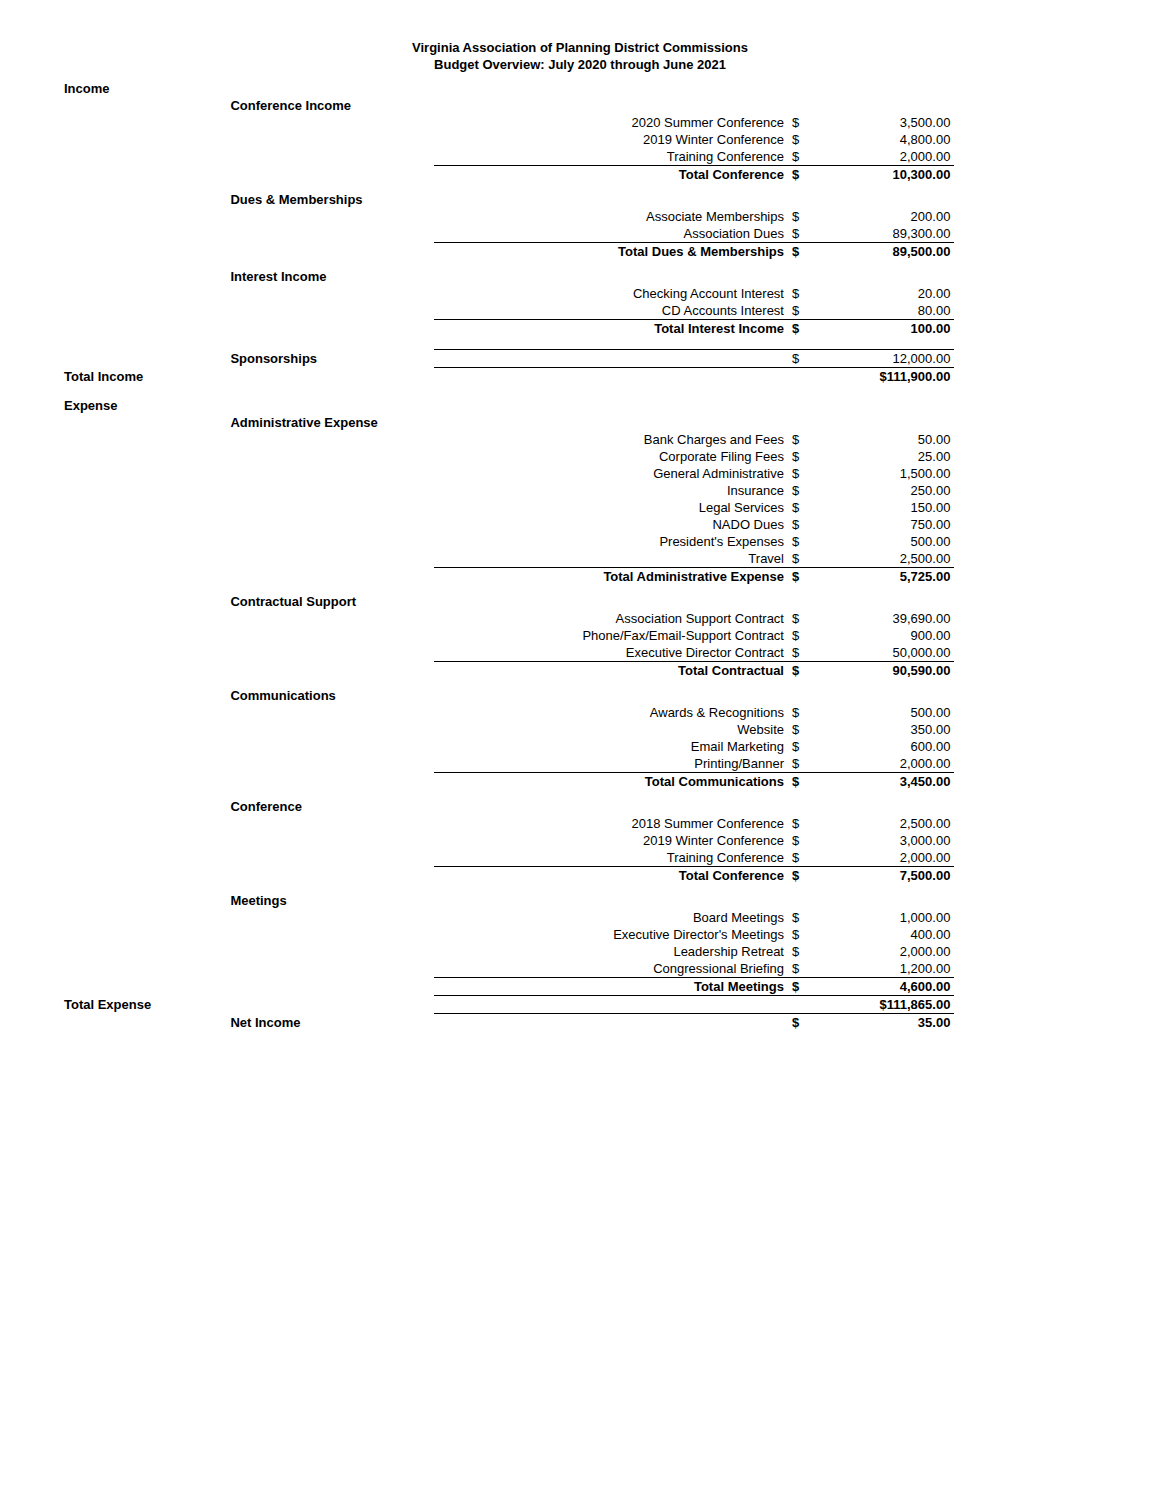Virginia Association of Planning District Commissions
Budget Overview: July 2020 through June 2021
| Income | | | | | |
| | Conference Income | | | | |
| | | 2020 Summer Conference | $ | 3,500.00 | |
| | | 2019 Winter Conference | $ | 4,800.00 | |
| | | Training Conference | $ | 2,000.00 | |
| | | Total Conference | $ | 10,300.00 | |
| | Dues & Memberships | | | | |
| | | Associate Memberships | $ | 200.00 | |
| | | Association Dues | $ | 89,300.00 | |
| | | Total Dues & Memberships | $ | 89,500.00 | |
| | Interest Income | | | | |
| | | Checking Account Interest | $ | 20.00 | |
| | | CD Accounts Interest | $ | 80.00 | |
| | | Total Interest Income | $ | 100.00 | |
| | Sponsorships | | $ | 12,000.00 | |
| Total Income | | | $111,900.00 | |
| Expense | | | | | |
| | Administrative Expense | | | | |
| | | Bank Charges and Fees | $ | 50.00 | |
| | | Corporate Filing Fees | $ | 25.00 | |
| | | General Administrative | $ | 1,500.00 | |
| | | Insurance | $ | 250.00 | |
| | | Legal Services | $ | 150.00 | |
| | | NADO Dues | $ | 750.00 | |
| | | President's Expenses | $ | 500.00 | |
| | | Travel | $ | 2,500.00 | |
| | | Total Administrative Expense | $ | 5,725.00 | |
| | Contractual Support | | | | |
| | | Association Support Contract | $ | 39,690.00 | |
| | | Phone/Fax/Email-Support Contract | $ | 900.00 | |
| | | Executive Director Contract | $ | 50,000.00 | |
| | | Total Contractual | $ | 90,590.00 | |
| | Communications | | | | |
| | | Awards & Recognitions | $ | 500.00 | |
| | | Website | $ | 350.00 | |
| | | Email Marketing | $ | 600.00 | |
| | | Printing/Banner | $ | 2,000.00 | |
| | | Total Communications | $ | 3,450.00 | |
| | Conference | | | | |
| | | 2018 Summer Conference | $ | 2,500.00 | |
| | | 2019 Winter Conference | $ | 3,000.00 | |
| | | Training Conference | $ | 2,000.00 | |
| | | Total Conference | $ | 7,500.00 | |
| | Meetings | | | | |
| | | Board Meetings | $ | 1,000.00 | |
| | | Executive Director's Meetings | $ | 400.00 | |
| | | Leadership Retreat | $ | 2,000.00 | |
| | | Congressional Briefing | $ | 1,200.00 | |
| | | Total Meetings | $ | 4,600.00 | |
| Total Expense | | | $111,865.00 | |
| | Net Income | | $ | 35.00 | |